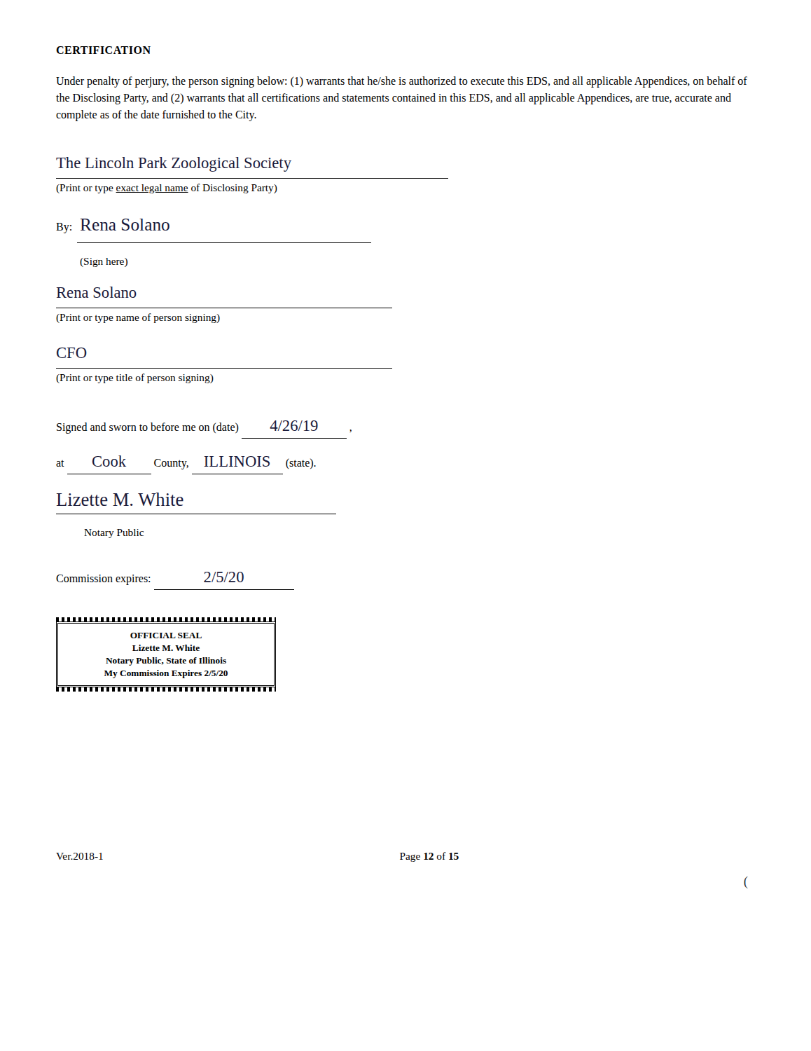CERTIFICATION
Under penalty of perjury, the person signing below: (1) warrants that he/she is authorized to execute this EDS, and all applicable Appendices, on behalf of the Disclosing Party, and (2) warrants that all certifications and statements contained in this EDS, and all applicable Appendices, are true, accurate and complete as of the date furnished to the City.
The Lincoln Park Zoological Society
(Print or type exact legal name of Disclosing Party)
By: Rena Solano
(Sign here)
Rena Solano
(Print or type name of person signing)
CFO
(Print or type title of person signing)
Signed and sworn to before me on (date) 4/26/19 ,
at Cook County, ILLINOIS (state).
Lizette M. White
Notary Public
Commission expires: 2/5/20
OFFICIAL SEAL
Lizette M. White
Notary Public, State of Illinois
My Commission Expires 2/5/20
Ver.2018-1 Page 12 of 15
(